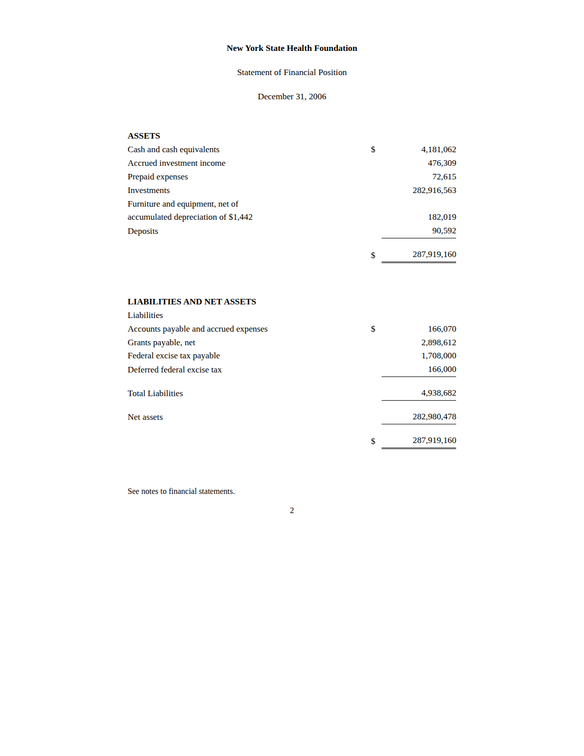New York State Health Foundation
Statement of Financial Position
December 31, 2006
| ASSETS | | |
| Cash and cash equivalents | $ | 4,181,062 |
| Accrued investment income | | 476,309 |
| Prepaid expenses | | 72,615 |
| Investments | | 282,916,563 |
| Furniture and equipment, net of | | |
| accumulated depreciation of $1,442 | | 182,019 |
| Deposits | | 90,592 |
| | $ | 287,919,160 |
| LIABILITIES AND NET ASSETS | | |
| Liabilities | | |
| Accounts payable and accrued expenses | $ | 166,070 |
| Grants payable, net | | 2,898,612 |
| Federal excise tax payable | | 1,708,000 |
| Deferred federal excise tax | | 166,000 |
| Total Liabilities | | 4,938,682 |
| Net assets | | 282,980,478 |
| | $ | 287,919,160 |
See notes to financial statements.
2